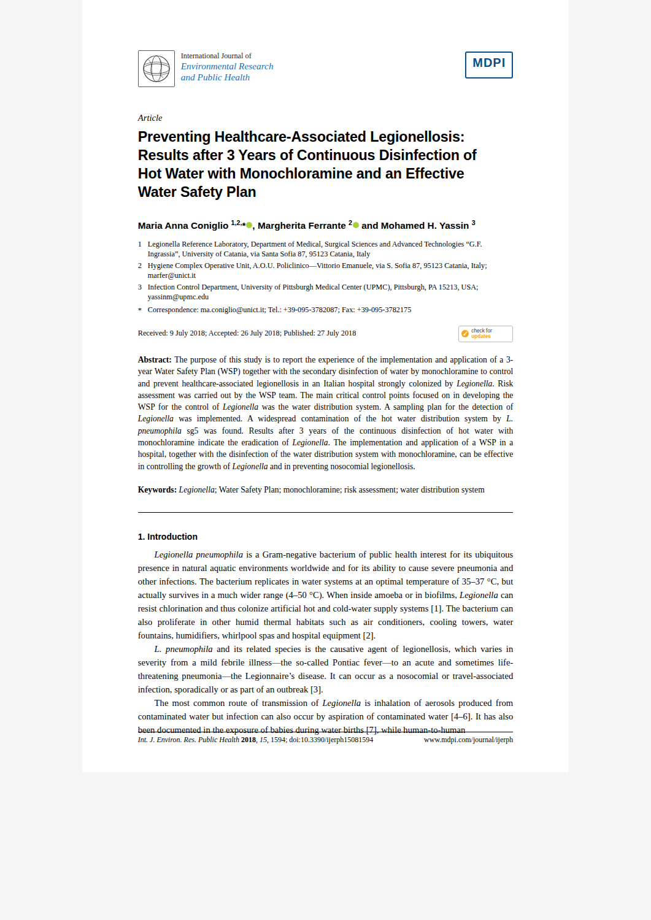International Journal of Environmental Research
and Public Health
MDPI
Article
Preventing Healthcare-Associated Legionellosis:
Results after 3 Years of Continuous Disinfection of
Hot Water with Monochloramine and an Effective
Water Safety Plan
Maria Anna Coniglio 1,2,* , Margherita Ferrante 2 and Mohamed H. Yassin 3
Legionella Reference Laboratory, Department of Medical, Surgical Sciences and Advanced Technologies “G.F. Ingrassia”, University of Catania, via Santa Sofia 87, 95123 Catania, Italy
Hygiene Complex Operative Unit, A.O.U. Policlinico—Vittorio Emanuele, via S. Sofia 87, 95123 Catania, Italy; marfer@unict.it
Infection Control Department, University of Pittsburgh Medical Center (UPMC), Pittsburgh, PA 15213, USA; yassinm@upmc.edu
Correspondence: ma.coniglio@unict.it; Tel.: +39-095-3782087; Fax: +39-095-3782175
Received: 9 July 2018; Accepted: 26 July 2018; Published: 27 July 2018
✓ check for updates
Abstract: The purpose of this study is to report the experience of the implementation and application of a 3-year Water Safety Plan (WSP) together with the secondary disinfection of water by monochloramine to control and prevent healthcare-associated legionellosis in an Italian hospital strongly colonized by Legionella. Risk assessment was carried out by the WSP team. The main critical control points focused on in developing the WSP for the control of Legionella was the water distribution system. A sampling plan for the detection of Legionella was implemented. A widespread contamination of the hot water distribution system by L. pneumophila sg5 was found. Results after 3 years of the continuous disinfection of hot water with monochloramine indicate the eradication of Legionella. The implementation and application of a WSP in a hospital, together with the disinfection of the water distribution system with monochloramine, can be effective in controlling the growth of Legionella and in preventing nosocomial legionellosis.
Keywords: Legionella; Water Safety Plan; monochloramine; risk assessment; water distribution system
1. Introduction
Legionella pneumophila is a Gram-negative bacterium of public health interest for its ubiquitous presence in natural aquatic environments worldwide and for its ability to cause severe pneumonia and other infections. The bacterium replicates in water systems at an optimal temperature of 35–37 °C, but actually survives in a much wider range (4–50 °C). When inside amoeba or in biofilms, Legionella can resist chlorination and thus colonize artificial hot and cold-water supply systems [1]. The bacterium can also proliferate in other humid thermal habitats such as air conditioners, cooling towers, water fountains, humidifiers, whirlpool spas and hospital equipment [2].
L. pneumophila and its related species is the causative agent of legionellosis, which varies in severity from a mild febrile illness—the so-called Pontiac fever—to an acute and sometimes life-threatening pneumonia—the Legionnaire’s disease. It can occur as a nosocomial or travel-associated infection, sporadically or as part of an outbreak [3].
The most common route of transmission of Legionella is inhalation of aerosols produced from contaminated water but infection can also occur by aspiration of contaminated water [4–6]. It has also been documented in the exposure of babies during water births [7], while human-to-human
Int. J. Environ. Res. Public Health 2018, 15, 1594; doi:10.3390/ijerph15081594
www.mdpi.com/journal/ijerph